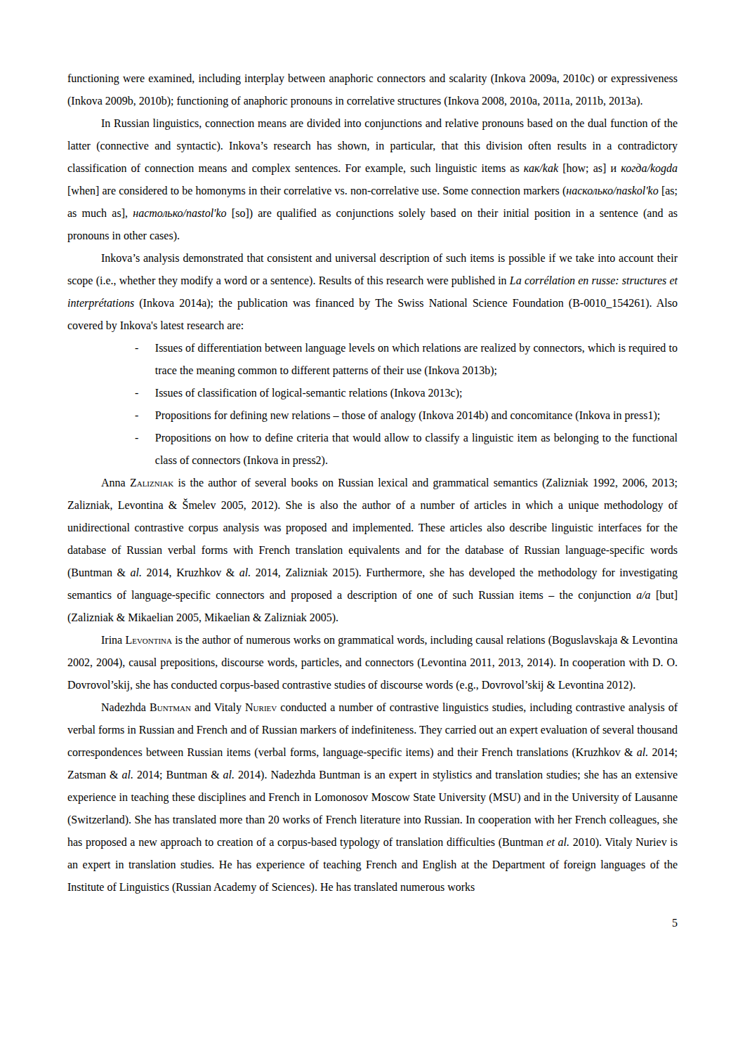functioning were examined, including interplay between anaphoric connectors and scalarity (Inkova 2009a, 2010c) or expressiveness (Inkova 2009b, 2010b); functioning of anaphoric pronouns in correlative structures (Inkova 2008, 2010a, 2011a, 2011b, 2013a).
In Russian linguistics, connection means are divided into conjunctions and relative pronouns based on the dual function of the latter (connective and syntactic). Inkova’s research has shown, in particular, that this division often results in a contradictory classification of connection means and complex sentences. For example, such linguistic items as как/kak [how; as] и когда/kogda [when] are considered to be homonyms in their correlative vs. non-correlative use. Some connection markers (насколько/naskol'ko [as; as much as], настолько/nastol'ko [so]) are qualified as conjunctions solely based on their initial position in a sentence (and as pronouns in other cases).
Inkova’s analysis demonstrated that consistent and universal description of such items is possible if we take into account their scope (i.e., whether they modify a word or a sentence). Results of this research were published in La corrélation en russe: structures et interprétations (Inkova 2014a); the publication was financed by The Swiss National Science Foundation (B-0010_154261). Also covered by Inkova's latest research are:
Issues of differentiation between language levels on which relations are realized by connectors, which is required to trace the meaning common to different patterns of their use (Inkova 2013b);
Issues of classification of logical-semantic relations (Inkova 2013c);
Propositions for defining new relations – those of analogy (Inkova 2014b) and concomitance (Inkova in press1);
Propositions on how to define criteria that would allow to classify a linguistic item as belonging to the functional class of connectors (Inkova in press2).
Anna Zalizniak is the author of several books on Russian lexical and grammatical semantics (Zalizniak 1992, 2006, 2013; Zalizniak, Levontina & Šmelev 2005, 2012). She is also the author of a number of articles in which a unique methodology of unidirectional contrastive corpus analysis was proposed and implemented. These articles also describe linguistic interfaces for the database of Russian verbal forms with French translation equivalents and for the database of Russian language-specific words (Buntman & al. 2014, Kruzhkov & al. 2014, Zalizniak 2015). Furthermore, she has developed the methodology for investigating semantics of language-specific connectors and proposed a description of one of such Russian items – the conjunction a/a [but] (Zalizniak & Mikaelian 2005, Mikaelian & Zalizniak 2005).
Irina Levontina is the author of numerous works on grammatical words, including causal relations (Boguslavskaja & Levontina 2002, 2004), causal prepositions, discourse words, particles, and connectors (Levontina 2011, 2013, 2014). In cooperation with D. O. Dovrovol’skij, she has conducted corpus-based contrastive studies of discourse words (e.g., Dovrovol’skij & Levontina 2012).
Nadezhda Buntman and Vitaly Nuriev conducted a number of contrastive linguistics studies, including contrastive analysis of verbal forms in Russian and French and of Russian markers of indefiniteness. They carried out an expert evaluation of several thousand correspondences between Russian items (verbal forms, language-specific items) and their French translations (Kruzhkov & al. 2014; Zatsman & al. 2014; Buntman & al. 2014). Nadezhda Buntman is an expert in stylistics and translation studies; she has an extensive experience in teaching these disciplines and French in Lomonosov Moscow State University (MSU) and in the University of Lausanne (Switzerland). She has translated more than 20 works of French literature into Russian. In cooperation with her French colleagues, she has proposed a new approach to creation of a corpus-based typology of translation difficulties (Buntman et al. 2010). Vitaly Nuriev is an expert in translation studies. He has experience of teaching French and English at the Department of foreign languages of the Institute of Linguistics (Russian Academy of Sciences). He has translated numerous works
5